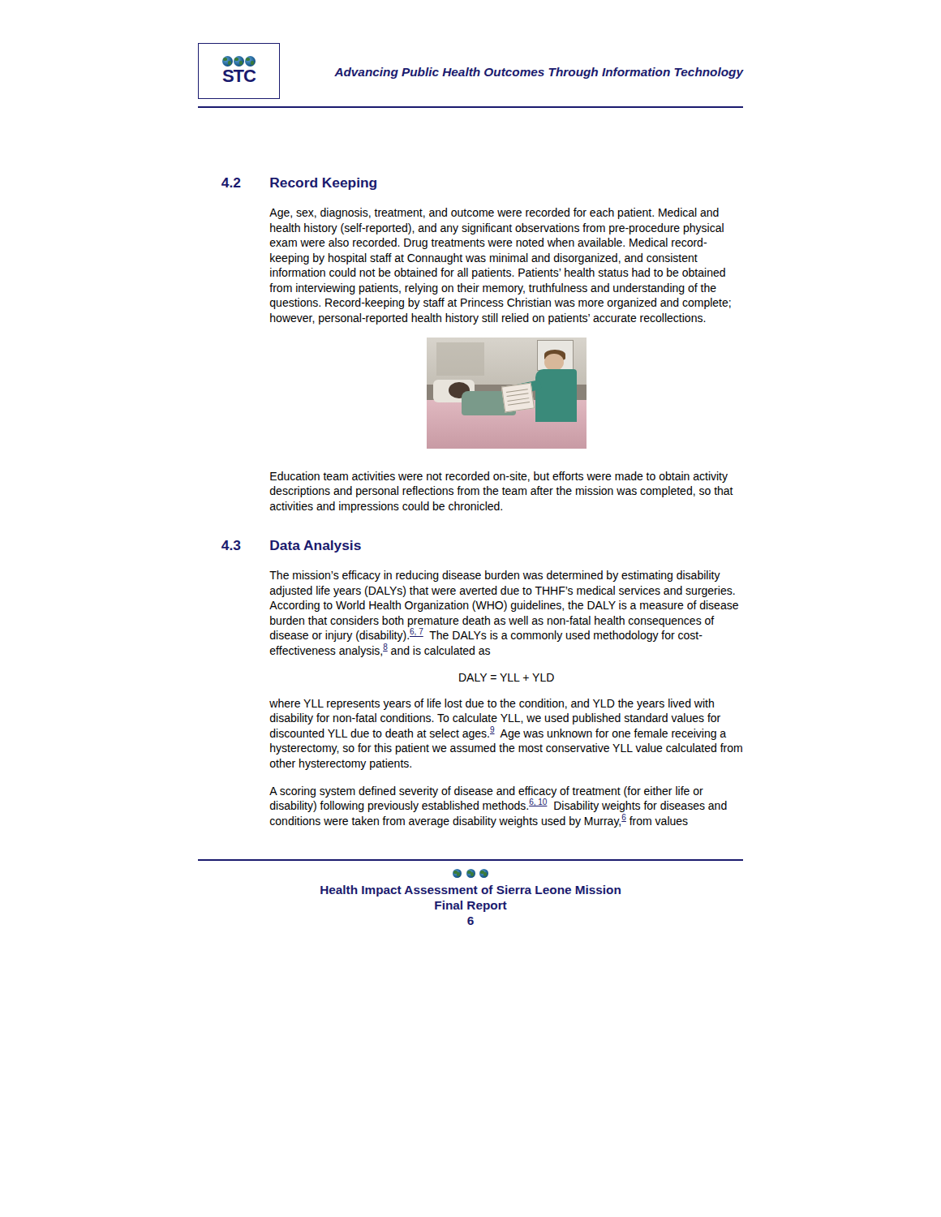STC
Advancing Public Health Outcomes Through Information Technology
4.2 Record Keeping
Age, sex, diagnosis, treatment, and outcome were recorded for each patient. Medical and health history (self-reported), and any significant observations from pre-procedure physical exam were also recorded. Drug treatments were noted when available. Medical record-keeping by hospital staff at Connaught was minimal and disorganized, and consistent information could not be obtained for all patients. Patients’ health status had to be obtained from interviewing patients, relying on their memory, truthfulness and understanding of the questions. Record-keeping by staff at Princess Christian was more organized and complete; however, personal-reported health history still relied on patients’ accurate recollections.
Education team activities were not recorded on-site, but efforts were made to obtain activity descriptions and personal reflections from the team after the mission was completed, so that activities and impressions could be chronicled.
4.3 Data Analysis
The mission’s efficacy in reducing disease burden was determined by estimating disability adjusted life years (DALYs) that were averted due to THHF’s medical services and surgeries. According to World Health Organization (WHO) guidelines, the DALY is a measure of disease burden that considers both premature death as well as non-fatal health consequences of disease or injury (disability).6, 7 The DALYs is a commonly used methodology for cost-effectiveness analysis,8 and is calculated as
DALY = YLL + YLD
where YLL represents years of life lost due to the condition, and YLD the years lived with disability for non-fatal conditions. To calculate YLL, we used published standard values for discounted YLL due to death at select ages.9 Age was unknown for one female receiving a hysterectomy, so for this patient we assumed the most conservative YLL value calculated from other hysterectomy patients.
A scoring system defined severity of disease and efficacy of treatment (for either life or disability) following previously established methods.6, 10 Disability weights for diseases and conditions were taken from average disability weights used by Murray,6 from values
Health Impact Assessment of Sierra Leone Mission
Final Report
6